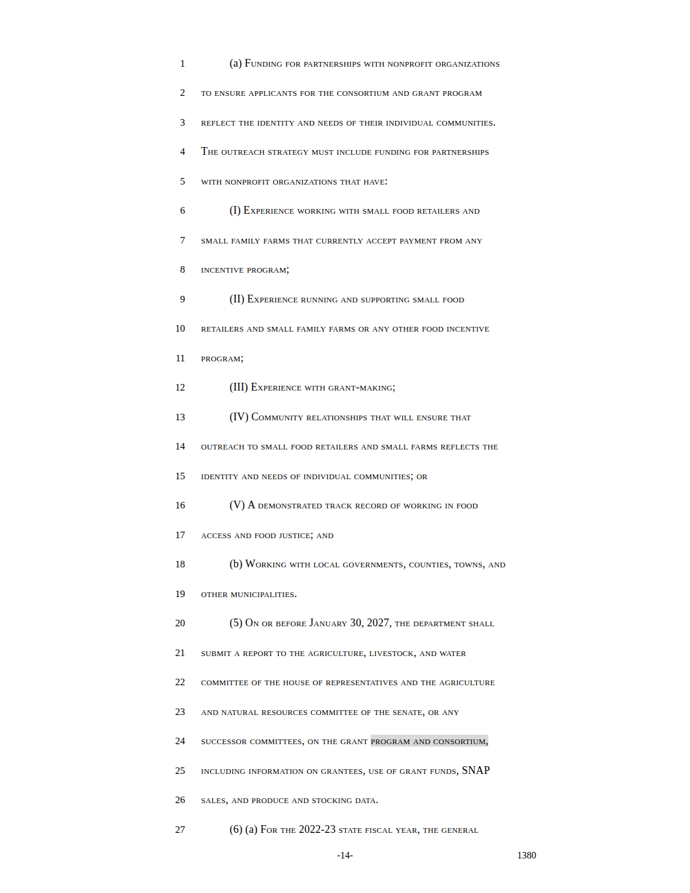1
(a) Funding for partnerships with nonprofit organizations
2
to ensure applicants for the consortium and grant program
3
reflect the identity and needs of their individual communities.
4
The outreach strategy must include funding for partnerships
5
with nonprofit organizations that have:
6
(I) Experience working with small food retailers and
7
small family farms that currently accept payment from any
8
incentive program;
9
(II) Experience running and supporting small food
10
retailers and small family farms or any other food incentive
11
program;
12
(III) Experience with grant-making;
13
(IV) Community relationships that will ensure that
14
outreach to small food retailers and small farms reflects the
15
identity and needs of individual communities; or
16
(V) A demonstrated track record of working in food
17
access and food justice; and
18
(b) Working with local governments, counties, towns, and
19
other municipalities.
20
(5) On or before January 30, 2027, the department shall
21
submit a report to the agriculture, livestock, and water
22
committee of the house of representatives and the agriculture
23
and natural resources committee of the senate, or any
24
successor committees, on the grant program and consortium,
25
including information on grantees, use of grant funds, SNAP
26
sales, and produce and stocking data.
27
(6) (a) For the 2022-23 state fiscal year, the general
-14- 1380